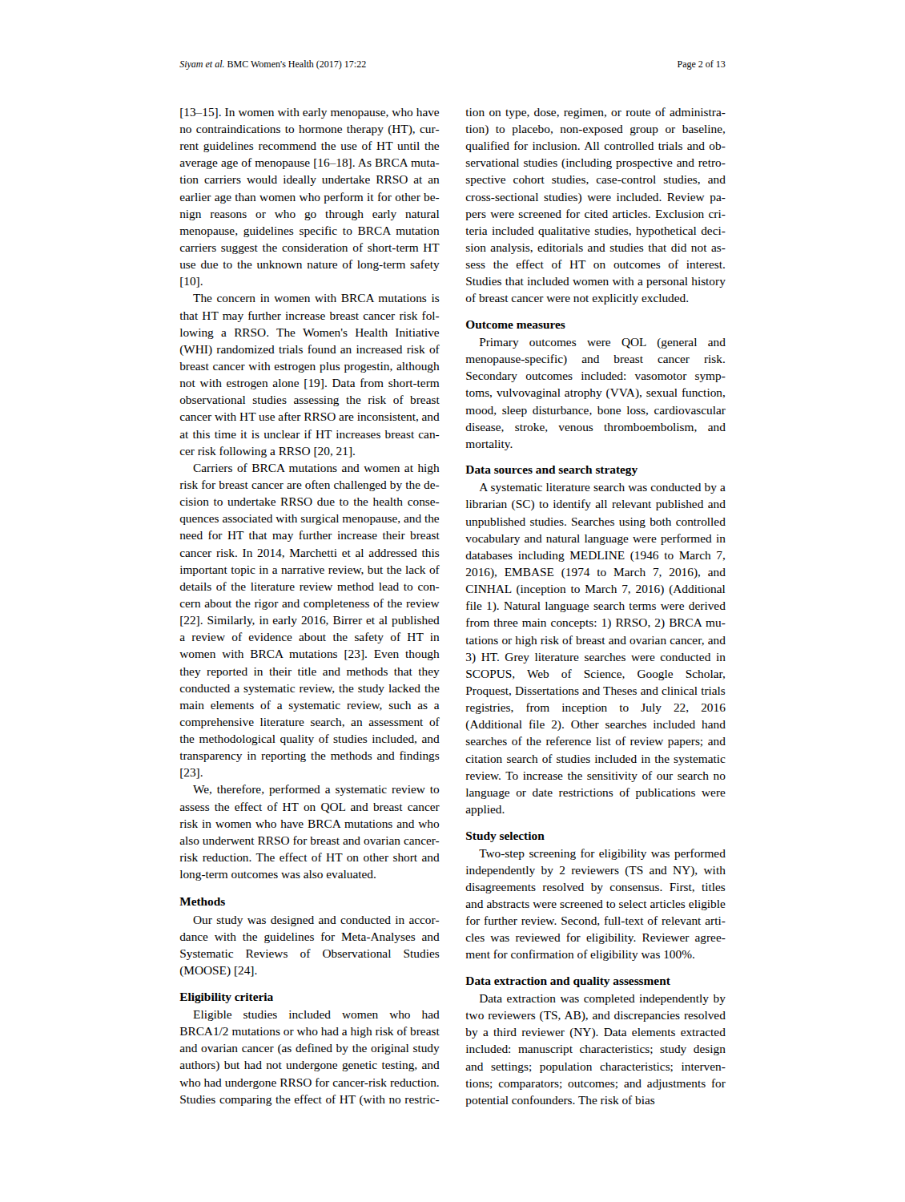Siyam et al. BMC Women's Health (2017) 17:22
Page 2 of 13
[13–15]. In women with early menopause, who have no contraindications to hormone therapy (HT), current guidelines recommend the use of HT until the average age of menopause [16–18]. As BRCA mutation carriers would ideally undertake RRSO at an earlier age than women who perform it for other benign reasons or who go through early natural menopause, guidelines specific to BRCA mutation carriers suggest the consideration of short-term HT use due to the unknown nature of long-term safety [10].
The concern in women with BRCA mutations is that HT may further increase breast cancer risk following a RRSO. The Women's Health Initiative (WHI) randomized trials found an increased risk of breast cancer with estrogen plus progestin, although not with estrogen alone [19]. Data from short-term observational studies assessing the risk of breast cancer with HT use after RRSO are inconsistent, and at this time it is unclear if HT increases breast cancer risk following a RRSO [20, 21].
Carriers of BRCA mutations and women at high risk for breast cancer are often challenged by the decision to undertake RRSO due to the health consequences associated with surgical menopause, and the need for HT that may further increase their breast cancer risk. In 2014, Marchetti et al addressed this important topic in a narrative review, but the lack of details of the literature review method lead to concern about the rigor and completeness of the review [22]. Similarly, in early 2016, Birrer et al published a review of evidence about the safety of HT in women with BRCA mutations [23]. Even though they reported in their title and methods that they conducted a systematic review, the study lacked the main elements of a systematic review, such as a comprehensive literature search, an assessment of the methodological quality of studies included, and transparency in reporting the methods and findings [23].
We, therefore, performed a systematic review to assess the effect of HT on QOL and breast cancer risk in women who have BRCA mutations and who also underwent RRSO for breast and ovarian cancer-risk reduction. The effect of HT on other short and long-term outcomes was also evaluated.
Methods
Our study was designed and conducted in accordance with the guidelines for Meta-Analyses and Systematic Reviews of Observational Studies (MOOSE) [24].
Eligibility criteria
Eligible studies included women who had BRCA1/2 mutations or who had a high risk of breast and ovarian cancer (as defined by the original study authors) but had not undergone genetic testing, and who had undergone RRSO for cancer-risk reduction. Studies comparing the effect of HT (with no restriction on type, dose, regimen, or route of administration) to placebo, non-exposed group or baseline, qualified for inclusion. All controlled trials and observational studies (including prospective and retrospective cohort studies, case-control studies, and cross-sectional studies) were included. Review papers were screened for cited articles. Exclusion criteria included qualitative studies, hypothetical decision analysis, editorials and studies that did not assess the effect of HT on outcomes of interest. Studies that included women with a personal history of breast cancer were not explicitly excluded.
Outcome measures
Primary outcomes were QOL (general and menopause-specific) and breast cancer risk. Secondary outcomes included: vasomotor symptoms, vulvovaginal atrophy (VVA), sexual function, mood, sleep disturbance, bone loss, cardiovascular disease, stroke, venous thromboembolism, and mortality.
Data sources and search strategy
A systematic literature search was conducted by a librarian (SC) to identify all relevant published and unpublished studies. Searches using both controlled vocabulary and natural language were performed in databases including MEDLINE (1946 to March 7, 2016), EMBASE (1974 to March 7, 2016), and CINHAL (inception to March 7, 2016) (Additional file 1). Natural language search terms were derived from three main concepts: 1) RRSO, 2) BRCA mutations or high risk of breast and ovarian cancer, and 3) HT. Grey literature searches were conducted in SCOPUS, Web of Science, Google Scholar, Proquest, Dissertations and Theses and clinical trials registries, from inception to July 22, 2016 (Additional file 2). Other searches included hand searches of the reference list of review papers; and citation search of studies included in the systematic review. To increase the sensitivity of our search no language or date restrictions of publications were applied.
Study selection
Two-step screening for eligibility was performed independently by 2 reviewers (TS and NY), with disagreements resolved by consensus. First, titles and abstracts were screened to select articles eligible for further review. Second, full-text of relevant articles was reviewed for eligibility. Reviewer agreement for confirmation of eligibility was 100%.
Data extraction and quality assessment
Data extraction was completed independently by two reviewers (TS, AB), and discrepancies resolved by a third reviewer (NY). Data elements extracted included: manuscript characteristics; study design and settings; population characteristics; interventions; comparators; outcomes; and adjustments for potential confounders. The risk of bias